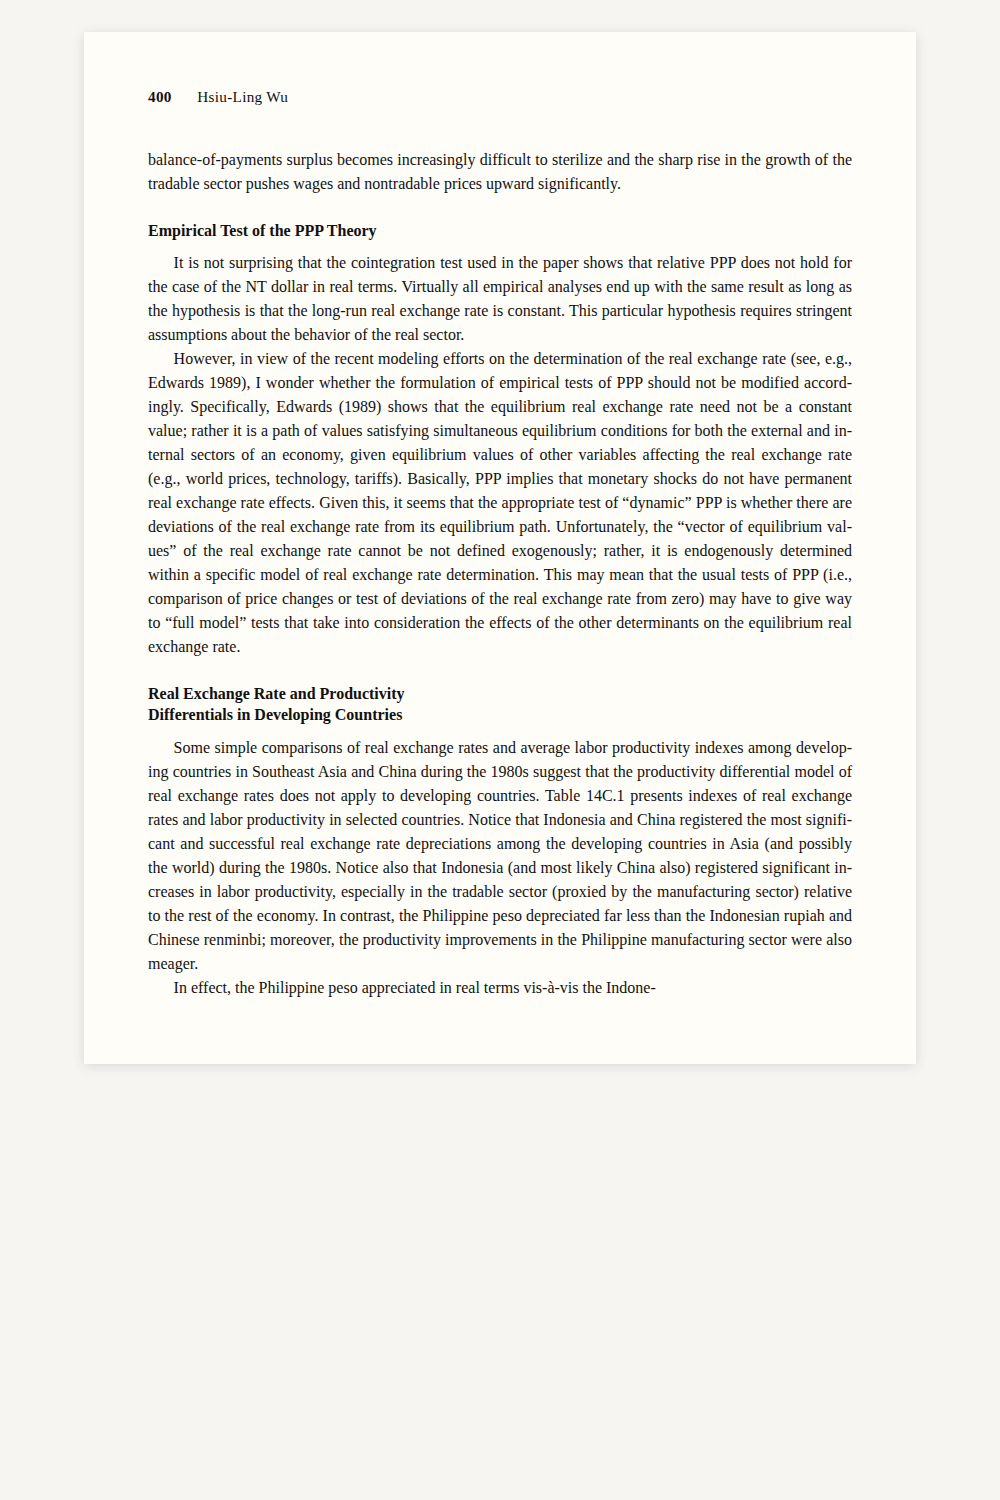400 Hsiu-Ling Wu
balance-of-payments surplus becomes increasingly difficult to sterilize and the sharp rise in the growth of the tradable sector pushes wages and nontradable prices upward significantly.
Empirical Test of the PPP Theory
It is not surprising that the cointegration test used in the paper shows that relative PPP does not hold for the case of the NT dollar in real terms. Virtually all empirical analyses end up with the same result as long as the hypothesis is that the long-run real exchange rate is constant. This particular hypothesis requires stringent assumptions about the behavior of the real sector.
However, in view of the recent modeling efforts on the determination of the real exchange rate (see, e.g., Edwards 1989), I wonder whether the formulation of empirical tests of PPP should not be modified accordingly. Specifically, Edwards (1989) shows that the equilibrium real exchange rate need not be a constant value; rather it is a path of values satisfying simultaneous equilibrium conditions for both the external and internal sectors of an economy, given equilibrium values of other variables affecting the real exchange rate (e.g., world prices, technology, tariffs). Basically, PPP implies that monetary shocks do not have permanent real exchange rate effects. Given this, it seems that the appropriate test of “dynamic” PPP is whether there are deviations of the real exchange rate from its equilibrium path. Unfortunately, the “vector of equilibrium values” of the real exchange rate cannot be not defined exogenously; rather, it is endogenously determined within a specific model of real exchange rate determination. This may mean that the usual tests of PPP (i.e., comparison of price changes or test of deviations of the real exchange rate from zero) may have to give way to “full model” tests that take into consideration the effects of the other determinants on the equilibrium real exchange rate.
Real Exchange Rate and Productivity
Differentials in Developing Countries
Some simple comparisons of real exchange rates and average labor productivity indexes among developing countries in Southeast Asia and China during the 1980s suggest that the productivity differential model of real exchange rates does not apply to developing countries. Table 14C.1 presents indexes of real exchange rates and labor productivity in selected countries. Notice that Indonesia and China registered the most significant and successful real exchange rate depreciations among the developing countries in Asia (and possibly the world) during the 1980s. Notice also that Indonesia (and most likely China also) registered significant increases in labor productivity, especially in the tradable sector (proxied by the manufacturing sector) relative to the rest of the economy. In contrast, the Philippine peso depreciated far less than the Indonesian rupiah and Chinese renminbi; moreover, the productivity improvements in the Philippine manufacturing sector were also meager.
In effect, the Philippine peso appreciated in real terms vis-à-vis the Indone-